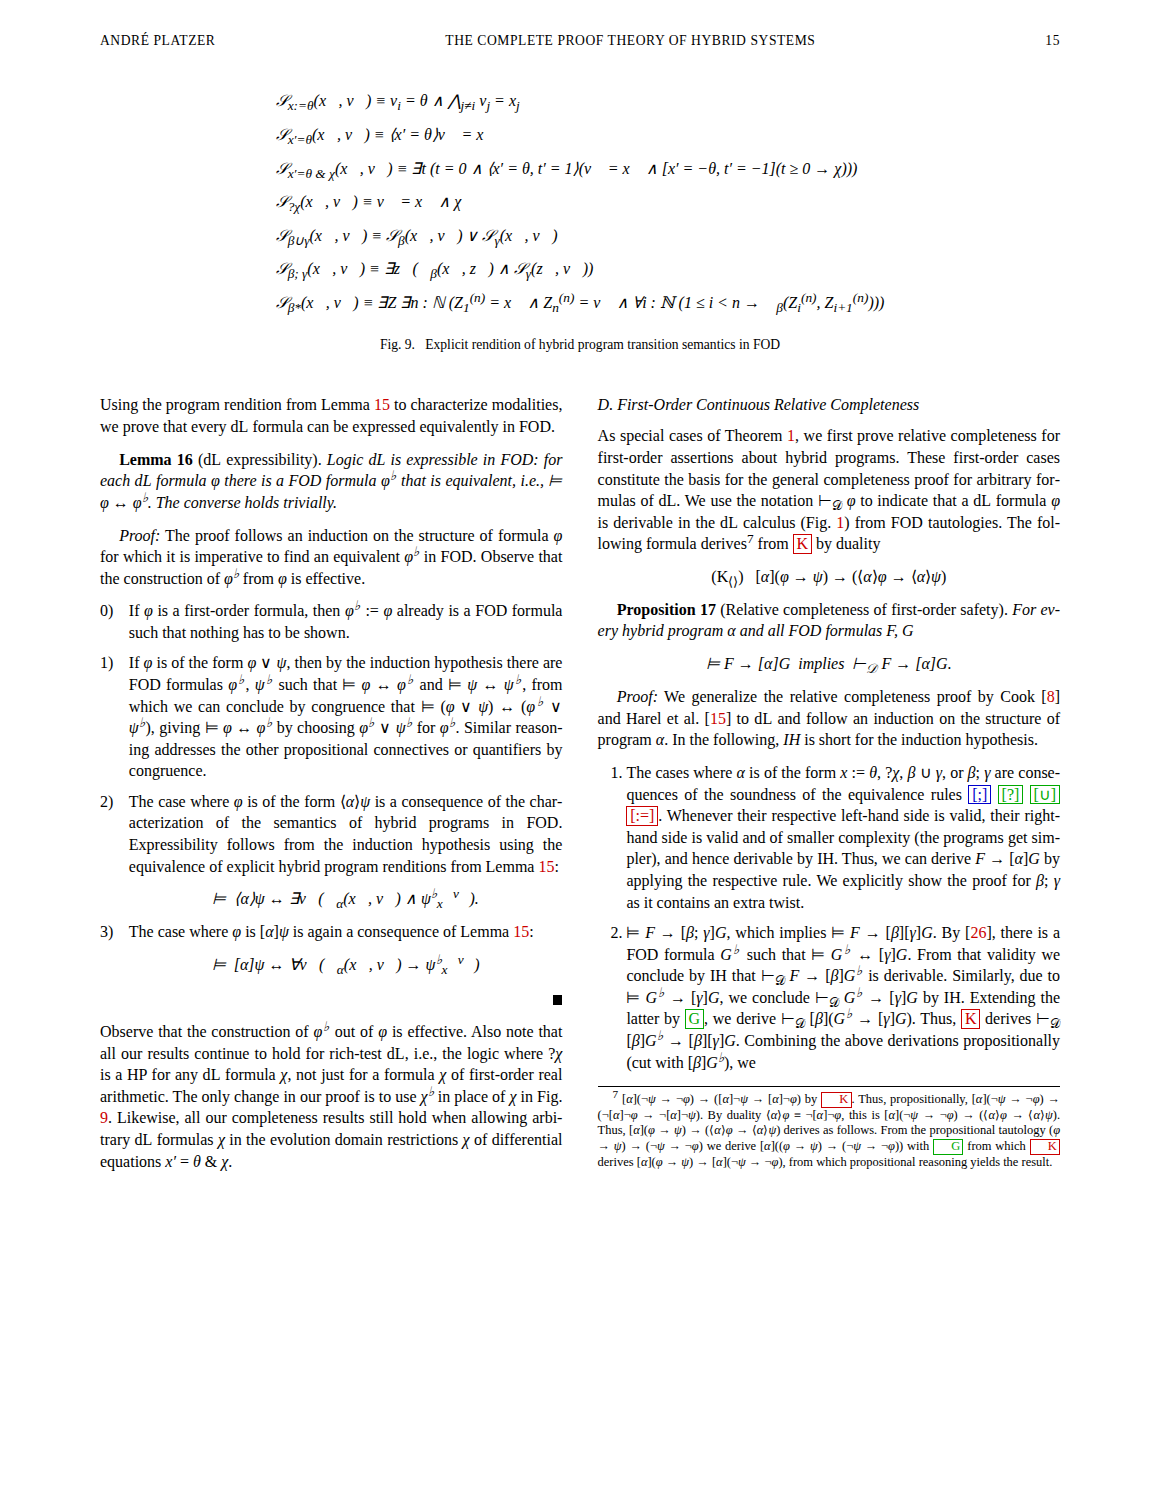André Platzer The Complete Proof Theory of Hybrid Systems 15
𝒮x:=θ(x⃗, v⃗) ≡ vi = θ ∧ ⋀j≠i vj = xj
𝒮x′=θ(x⃗, v⃗) ≡ ⟨x′ = θ⟩v⃗ = x⃗
𝒮x′=θ & χ(x⃗, v⃗) ≡ ∃t (t = 0 ∧ ⟨x′ = θ, t′ = 1⟩(v⃗ = x⃗ ∧ [x′ = −θ, t′ = −1](t ≥ 0 → χ)))
𝒮?χ(x⃗, v⃗) ≡ v⃗ = x⃗ ∧ χ
𝒮β∪γ(x⃗, v⃗) ≡ 𝒮β(x⃗, v⃗) ∨ 𝒮γ(x⃗, v⃗)
𝒮β; γ(x⃗, v⃗) ≡ ∃z⃗(𝒮β(x⃗, z⃗) ∧ 𝒮γ(z⃗, v⃗))
𝒮β*(x⃗, v⃗) ≡ ∃Z ∃n : ℕ (Z1(n) = x⃗ ∧ Zn(n) = v⃗ ∧ ∀i : ℕ (1 ≤ i < n → 𝒮β(Zi(n), Zi+1(n))))
Fig. 9. Explicit rendition of hybrid program transition semantics in FOD
Using the program rendition from Lemma 15 to characterize modalities, we prove that every dL formula can be expressed equivalently in FOD.
Lemma 16 (dL expressibility). Logic dL is expressible in FOD: for each dL formula φ there is a FOD formula φ♭ that is equivalent, i.e., ⊨ φ ↔ φ♭. The converse holds trivially.
Proof: The proof follows an induction on the structure of formula φ for which it is imperative to find an equivalent φ♭ in FOD. Observe that the construction of φ♭ from φ is effective.
If φ is a first-order formula, then φ♭ := φ already is a FOD formula such that nothing has to be shown.
If φ is of the form φ ∨ ψ, then by the induction hypothesis there are FOD formulas φ♭, ψ♭ such that ⊨ φ ↔ φ♭ and ⊨ ψ ↔ ψ♭, from which we can conclude by congruence that ⊨ (φ ∨ ψ) ↔ (φ♭ ∨ ψ♭), giving ⊨ φ ↔ φ♭ by choosing φ♭ ∨ ψ♭ for φ♭. Similar reasoning addresses the other propositional connectives or quantifiers by congruence.
The case where φ is of the form ⟨α⟩ψ is a consequence of the characterization of the semantics of hybrid programs in FOD. Expressibility follows from the induction hypothesis using the equivalence of explicit hybrid program renditions from Lemma 15:
⊨ ⟨α⟩ψ ↔ ∃v⃗(𝒮α(x⃗, v⃗) ∧ ψ♭x⃗v⃗).
The case where φ is [α]ψ is again a consequence of Lemma 15:
⊨ [α]ψ ↔ ∀v⃗(𝒮α(x⃗, v⃗) → ψ♭x⃗v⃗)
Observe that the construction of φ♭ out of φ is effective. Also note that all our results continue to hold for rich-test dL, i.e., the logic where ?χ is a HP for any dL formula χ, not just for a formula χ of first-order real arithmetic. The only change in our proof is to use χ♭ in place of χ in Fig. 9. Likewise, all our completeness results still hold when allowing arbitrary dL formulas χ in the evolution domain restrictions χ of differential equations x′ = θ & χ.
D. First-Order Continuous Relative Completeness
As special cases of Theorem 1, we first prove relative completeness for first-order assertions about hybrid programs. These first-order cases constitute the basis for the general completeness proof for arbitrary formulas of dL. We use the notation ⊢𝒟 φ to indicate that a dL formula φ is derivable in the dL calculus (Fig. 1) from FOD tautologies. The following formula derives7 from K by duality
(K⟨⟩) [α](φ → ψ) → (⟨α⟩φ → ⟨α⟩ψ)
Proposition 17 (Relative completeness of first-order safety). For every hybrid program α and all FOD formulas F, G
⊨ F → [α]G implies ⊢𝒟 F → [α]G.
Proof: We generalize the relative completeness proof by Cook [8] and Harel et al. [15] to dL and follow an induction on the structure of program α. In the following, IH is short for the induction hypothesis.
The cases where α is of the form x := θ, ?χ, β ∪ γ, or β; γ are consequences of the soundness of the equivalence rules [;] [?] [∪] [:=]. Whenever their respective left-hand side is valid, their right-hand side is valid and of smaller complexity (the programs get simpler), and hence derivable by IH. Thus, we can derive F → [α]G by applying the respective rule. We explicitly show the proof for β; γ as it contains an extra twist.
⊨ F → [β; γ]G, which implies ⊨ F → [β][γ]G. By [26], there is a FOD formula G♭ such that ⊨ G♭ ↔ [γ]G. From that validity we conclude by IH that ⊢𝒟 F → [β]G♭ is derivable. Similarly, due to ⊨ G♭ → [γ]G, we conclude ⊢𝒟 G♭ → [γ]G by IH. Extending the latter by G, we derive ⊢𝒟 [β](G♭ → [γ]G). Thus, K derives ⊢𝒟 [β]G♭ → [β][γ]G. Combining the above derivations propositionally (cut with [β]G♭), we
7 [α](¬ψ → ¬φ) → ([α]¬ψ → [α]¬φ) by K. Thus, propositionally, [α](¬ψ → ¬φ) → (¬[α]¬φ → ¬[α]¬ψ). By duality ⟨α⟩φ ≡ ¬[α]¬φ, this is [α](¬ψ → ¬φ) → (⟨α⟩φ → ⟨α⟩ψ). Thus, [α](φ → ψ) → (⟨α⟩φ → ⟨α⟩ψ) derives as follows. From the propositional tautology (φ → ψ) → (¬ψ → ¬φ) we derive [α]((φ → ψ) → (¬ψ → ¬φ)) with G from which K derives [α](φ → ψ) → [α](¬ψ → ¬φ), from which propositional reasoning yields the result.